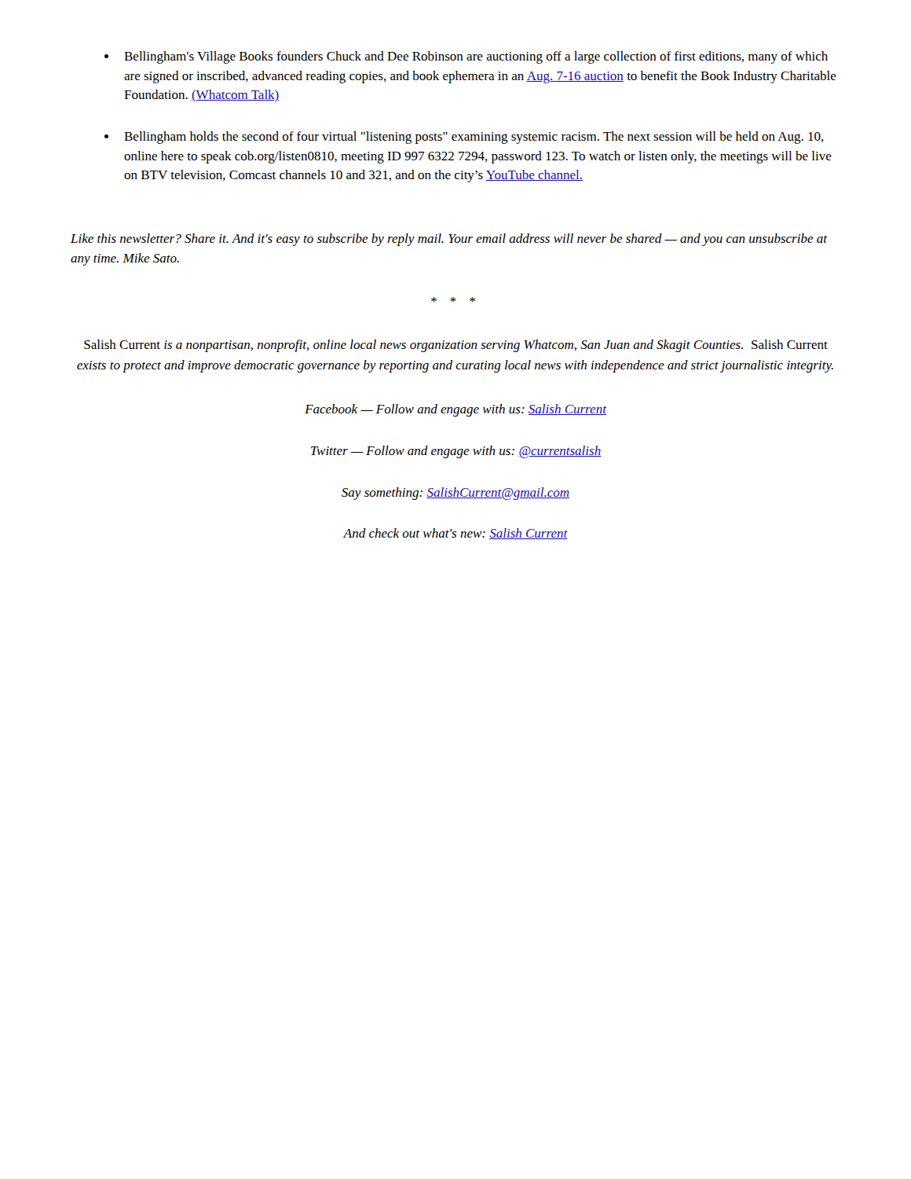Bellingham's Village Books founders Chuck and Dee Robinson are auctioning off a large collection of first editions, many of which are signed or inscribed, advanced reading copies, and book ephemera in an Aug. 7-16 auction to benefit the Book Industry Charitable Foundation. (Whatcom Talk)
Bellingham holds the second of four virtual "listening posts" examining systemic racism. The next session will be held on Aug. 10, online here to speak cob.org/listen0810, meeting ID 997 6322 7294, password 123. To watch or listen only, the meetings will be live on BTV television, Comcast channels 10 and 321, and on the city’s YouTube channel.
Like this newsletter? Share it. And it's easy to subscribe by reply mail. Your email address will never be shared — and you can unsubscribe at any time. Mike Sato.
* * *
Salish Current is a nonpartisan, nonprofit, online local news organization serving Whatcom, San Juan and Skagit Counties. Salish Current exists to protect and improve democratic governance by reporting and curating local news with independence and strict journalistic integrity.
Facebook — Follow and engage with us: Salish Current
Twitter — Follow and engage with us: @currentsalish
Say something: SalishCurrent@gmail.com
And check out what's new: Salish Current